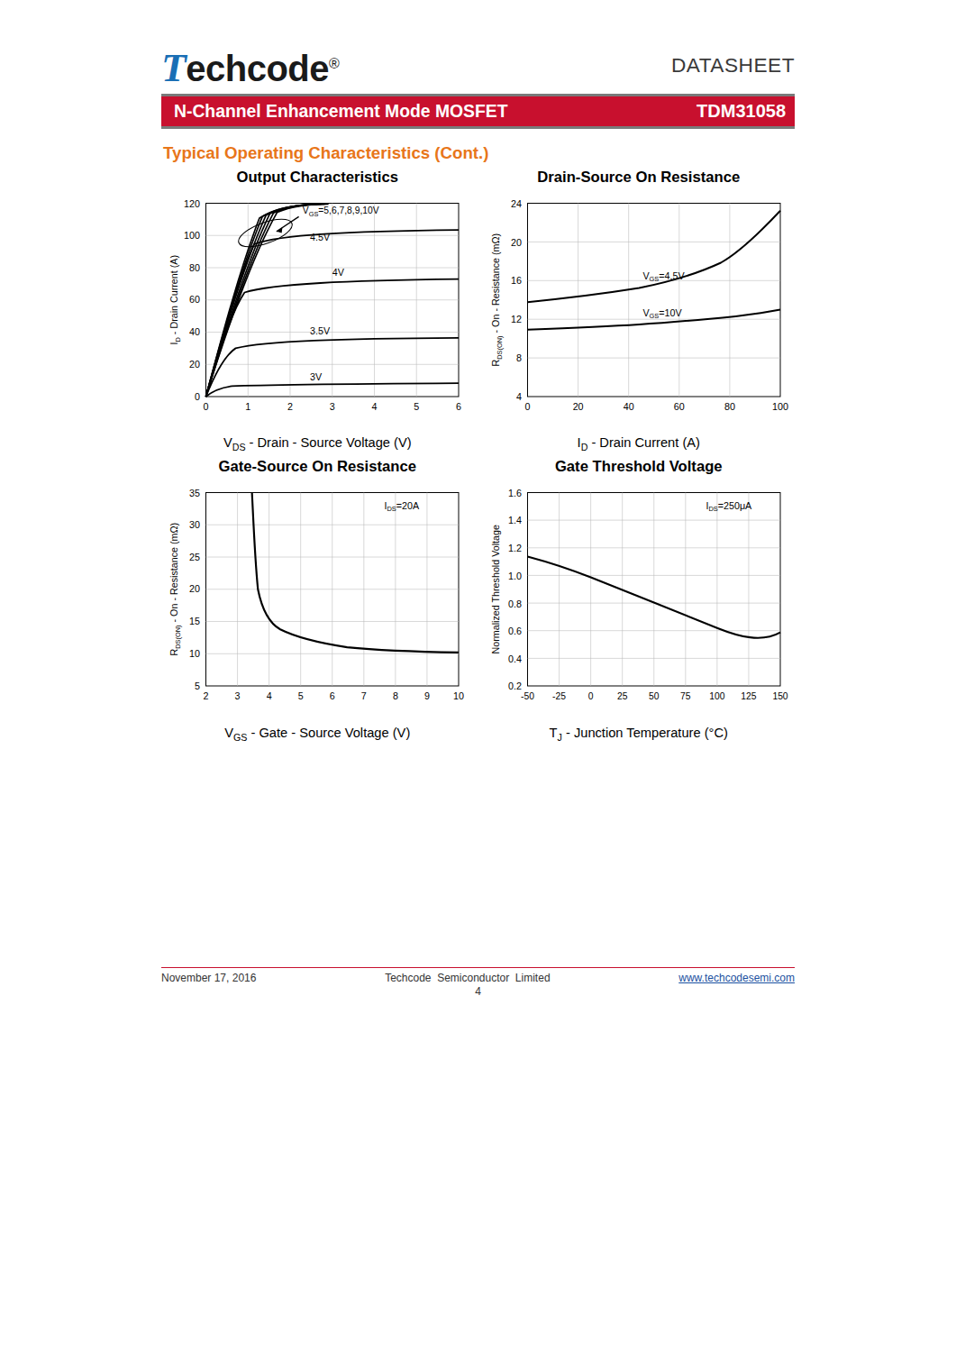Techcode®
DATASHEET
N-Channel Enhancement Mode MOSFET
TDM31058
Typical Operating Characteristics (Cont.)
Output Characteristics
0 1 2 3 4 5 6 0 20 40 60 80 100 120 ID - Drain Current (A) VGS=5,6,7,8,9,10V 4.5V 4V 3.5V 3V
VDS - Drain - Source Voltage (V)
Drain-Source On Resistance
0 20 40 60 80 100 4 8 12 16 20 24 RDS(ON) - On - Resistance (mΩ) VGS=4.5V VGS=10V
ID - Drain Current (A)
Gate-Source On Resistance
2 3 4 5 6 7 8 9 10 5 10 15 20 25 30 35 RDS(ON) - On - Resistance (mΩ) IDS=20A
VGS - Gate - Source Voltage (V)
Gate Threshold Voltage
-50 -25 0 25 50 75 100 125 150 0.2 0.4 0.6 0.8 1.0 1.2 1.4 1.6 Normalized Threshold Voltage IDS=250μA
TJ - Junction Temperature (°C)
November 17, 2016
Techcode Semiconductor Limited
www.techcodesemi.com
4